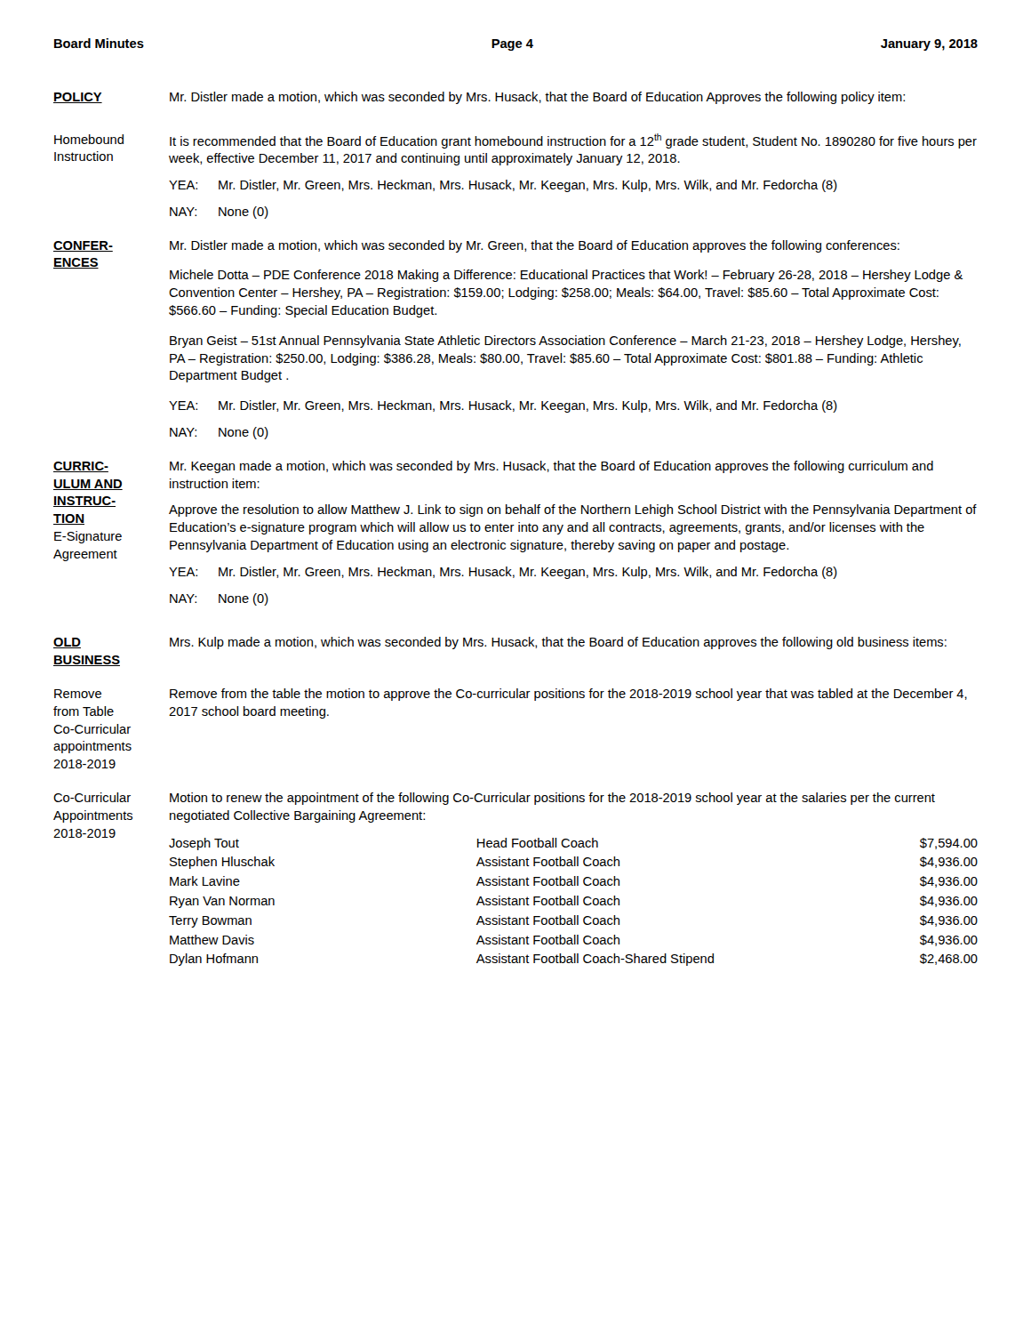Board Minutes
Page 4
January 9, 2018
POLICY
Mr. Distler made a motion, which was seconded by Mrs. Husack, that the Board of Education Approves the following policy item:
Homebound
Instruction
It is recommended that the Board of Education grant homebound instruction for a 12th grade student, Student No. 1890280 for five hours per week, effective December 11, 2017 and continuing until approximately January 12, 2018.
YEA:
Mr. Distler, Mr. Green, Mrs. Heckman, Mrs. Husack, Mr. Keegan, Mrs. Kulp, Mrs. Wilk, and Mr. Fedorcha (8)
NAY:
None (0)
CONFER-
ENCES
Mr. Distler made a motion, which was seconded by Mr. Green, that the Board of Education approves the following conferences:
Michele Dotta – PDE Conference 2018 Making a Difference: Educational Practices that Work! – February 26-28, 2018 – Hershey Lodge & Convention Center – Hershey, PA – Registration: $159.00; Lodging: $258.00; Meals: $64.00, Travel: $85.60 – Total Approximate Cost: $566.60 – Funding: Special Education Budget.
Bryan Geist – 51st Annual Pennsylvania State Athletic Directors Association Conference – March 21-23, 2018 – Hershey Lodge, Hershey, PA – Registration: $250.00, Lodging: $386.28, Meals: $80.00, Travel: $85.60 – Total Approximate Cost: $801.88 – Funding: Athletic Department Budget .
YEA:
Mr. Distler, Mr. Green, Mrs. Heckman, Mrs. Husack, Mr. Keegan, Mrs. Kulp, Mrs. Wilk, and Mr. Fedorcha (8)
NAY:
None (0)
CURRIC-
ULUM AND
INSTRUC-
TION
E-Signature
Agreement
Mr. Keegan made a motion, which was seconded by Mrs. Husack, that the Board of Education approves the following curriculum and instruction item:
Approve the resolution to allow Matthew J. Link to sign on behalf of the Northern Lehigh School District with the Pennsylvania Department of Education’s e-signature program which will allow us to enter into any and all contracts, agreements, grants, and/or licenses with the Pennsylvania Department of Education using an electronic signature, thereby saving on paper and postage.
YEA:
Mr. Distler, Mr. Green, Mrs. Heckman, Mrs. Husack, Mr. Keegan, Mrs. Kulp, Mrs. Wilk, and Mr. Fedorcha (8)
NAY:
None (0)
OLD
BUSINESS
Mrs. Kulp made a motion, which was seconded by Mrs. Husack, that the Board of Education approves the following old business items:
Remove
from Table
Co-Curricular
appointments
2018-2019
Remove from the table the motion to approve the Co-curricular positions for the 2018-2019 school year that was tabled at the December 4, 2017 school board meeting.
Co-Curricular
Appointments
2018-2019
Motion to renew the appointment of the following Co-Curricular positions for the 2018-2019 school year at the salaries per the current negotiated Collective Bargaining Agreement:
| Joseph Tout | Head Football Coach | $7,594.00 |
| Stephen Hluschak | Assistant Football Coach | $4,936.00 |
| Mark Lavine | Assistant Football Coach | $4,936.00 |
| Ryan Van Norman | Assistant Football Coach | $4,936.00 |
| Terry Bowman | Assistant Football Coach | $4,936.00 |
| Matthew Davis | Assistant Football Coach | $4,936.00 |
| Dylan Hofmann | Assistant Football Coach-Shared Stipend | $2,468.00 |